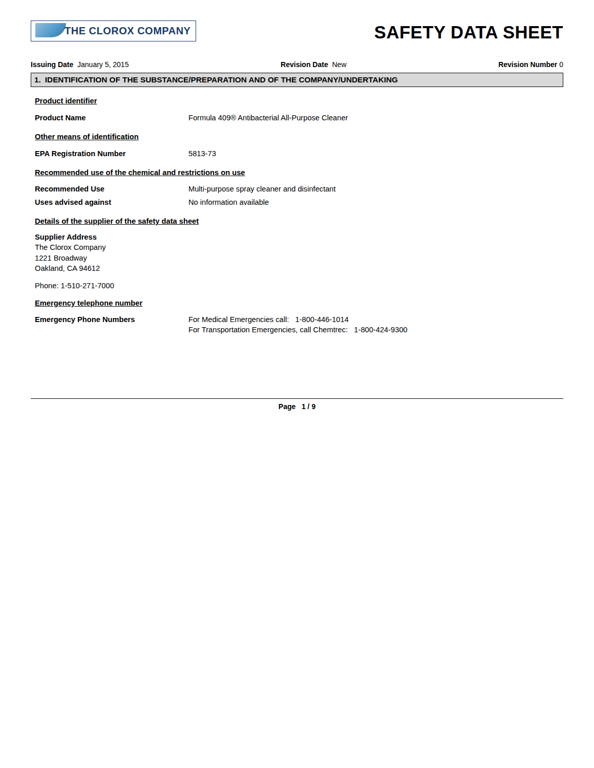THE CLOROX COMPANY
SAFETY DATA SHEET
Issuing Date January 5, 2015
Revision Date New
Revision Number 0
1. IDENTIFICATION OF THE SUBSTANCE/PREPARATION AND OF THE COMPANY/UNDERTAKING
Product identifier
| Product Name | Formula 409® Antibacterial All-Purpose Cleaner |
Other means of identification
| EPA Registration Number | 5813-73 |
Recommended use of the chemical and restrictions on use
| Recommended Use | Multi-purpose spray cleaner and disinfectant |
| Uses advised against | No information available |
Details of the supplier of the safety data sheet
Supplier Address
The Clorox Company
1221 Broadway
Oakland, CA 94612
Phone: 1-510-271-7000
Emergency telephone number
| Emergency Phone Numbers | For Medical Emergencies call: 1-800-446-1014 For Transportation Emergencies, call Chemtrec: 1-800-424-9300 |
Page 1 / 9